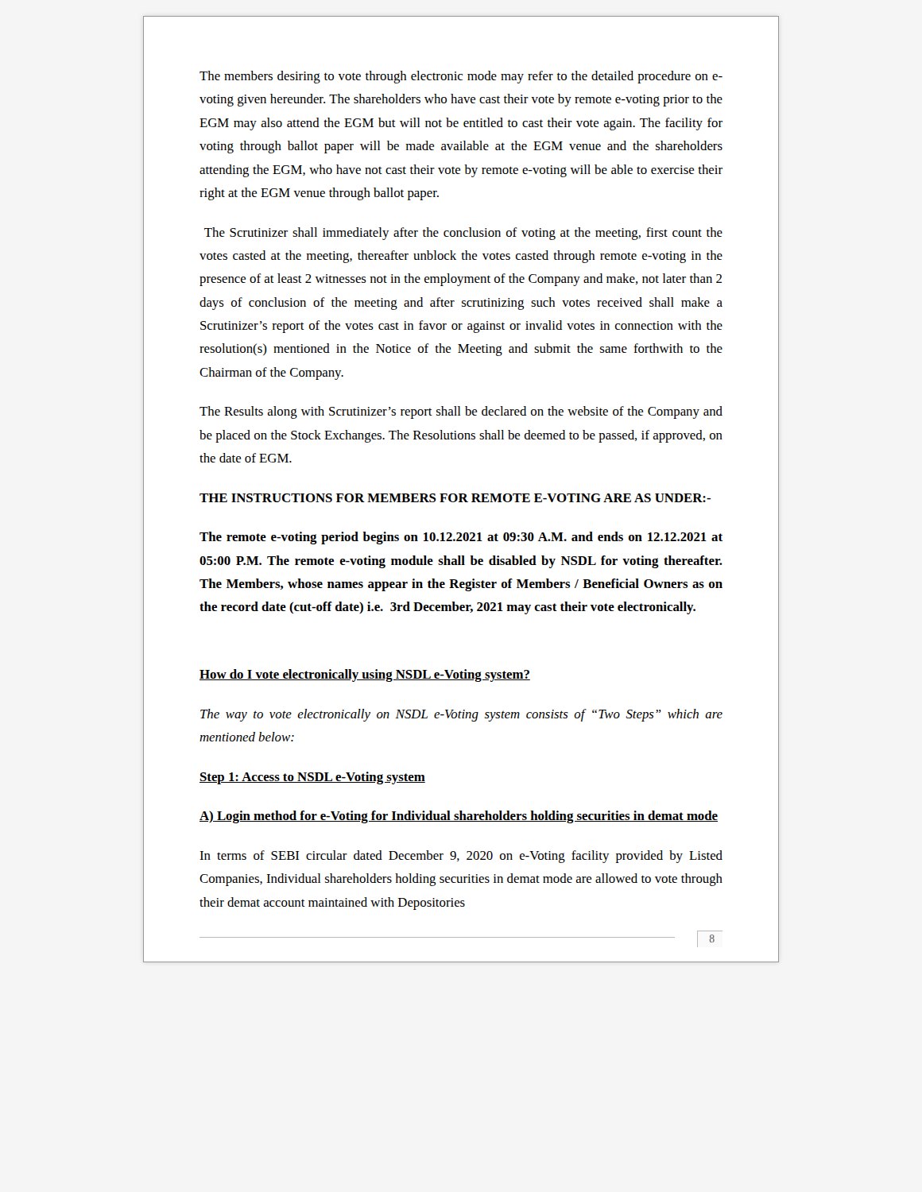The members desiring to vote through electronic mode may refer to the detailed procedure on e-voting given hereunder. The shareholders who have cast their vote by remote e-voting prior to the EGM may also attend the EGM but will not be entitled to cast their vote again. The facility for voting through ballot paper will be made available at the EGM venue and the shareholders attending the EGM, who have not cast their vote by remote e-voting will be able to exercise their right at the EGM venue through ballot paper.
The Scrutinizer shall immediately after the conclusion of voting at the meeting, first count the votes casted at the meeting, thereafter unblock the votes casted through remote e-voting in the presence of at least 2 witnesses not in the employment of the Company and make, not later than 2 days of conclusion of the meeting and after scrutinizing such votes received shall make a Scrutinizer’s report of the votes cast in favor or against or invalid votes in connection with the resolution(s) mentioned in the Notice of the Meeting and submit the same forthwith to the Chairman of the Company.
The Results along with Scrutinizer’s report shall be declared on the website of the Company and be placed on the Stock Exchanges. The Resolutions shall be deemed to be passed, if approved, on the date of EGM.
THE INSTRUCTIONS FOR MEMBERS FOR REMOTE E-VOTING ARE AS UNDER:-
The remote e-voting period begins on 10.12.2021 at 09:30 A.M. and ends on 12.12.2021 at 05:00 P.M. The remote e-voting module shall be disabled by NSDL for voting thereafter. The Members, whose names appear in the Register of Members / Beneficial Owners as on the record date (cut-off date) i.e. 3rd December, 2021 may cast their vote electronically.
How do I vote electronically using NSDL e-Voting system?
The way to vote electronically on NSDL e-Voting system consists of “Two Steps” which are mentioned below:
Step 1: Access to NSDL e-Voting system
A) Login method for e-Voting for Individual shareholders holding securities in demat mode
In terms of SEBI circular dated December 9, 2020 on e-Voting facility provided by Listed Companies, Individual shareholders holding securities in demat mode are allowed to vote through their demat account maintained with Depositories
8